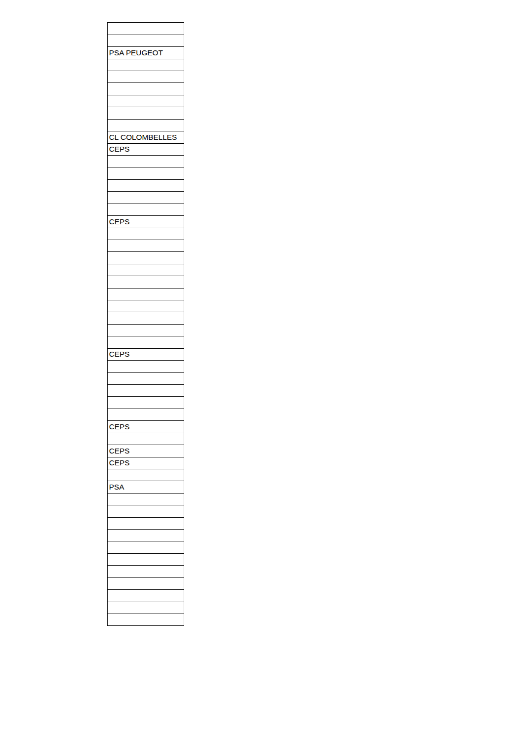| PSA PEUGEOT |
| CL COLOMBELLES |
| CEPS |
| CEPS |
| CEPS |
| CEPS |
| CEPS |
| CEPS |
| PSA |